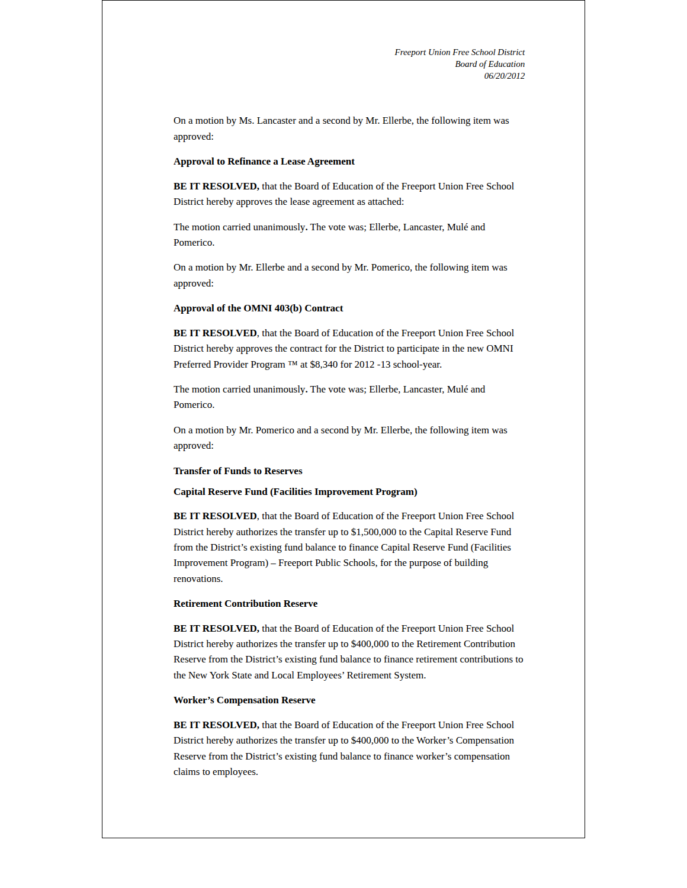Freeport Union Free School District
Board of Education
06/20/2012
On a motion by Ms. Lancaster and a second by Mr. Ellerbe, the following item was approved:
Approval to Refinance a Lease Agreement
BE IT RESOLVED, that the Board of Education of the Freeport Union Free School District hereby approves the lease agreement as attached:
The motion carried unanimously. The vote was; Ellerbe, Lancaster, Mulé and Pomerico.
On a motion by Mr. Ellerbe and a second by Mr. Pomerico, the following item was approved:
Approval of the OMNI 403(b) Contract
BE IT RESOLVED, that the Board of Education of the Freeport Union Free School District hereby approves the contract for the District to participate in the new OMNI Preferred Provider Program ™ at $8,340 for 2012 -13 school-year.
The motion carried unanimously. The vote was; Ellerbe, Lancaster, Mulé and Pomerico.
On a motion by Mr. Pomerico and a second by Mr. Ellerbe, the following item was approved:
Transfer of Funds to Reserves
Capital Reserve Fund (Facilities Improvement Program)
BE IT RESOLVED, that the Board of Education of the Freeport Union Free School District hereby authorizes the transfer up to $1,500,000 to the Capital Reserve Fund from the District’s existing fund balance to finance Capital Reserve Fund (Facilities Improvement Program) – Freeport Public Schools, for the purpose of building renovations.
Retirement Contribution Reserve
BE IT RESOLVED, that the Board of Education of the Freeport Union Free School District hereby authorizes the transfer up to $400,000 to the Retirement Contribution Reserve from the District’s existing fund balance to finance retirement contributions to the New York State and Local Employees’ Retirement System.
Worker’s Compensation Reserve
BE IT RESOLVED, that the Board of Education of the Freeport Union Free School District hereby authorizes the transfer up to $400,000 to the Worker’s Compensation Reserve from the District’s existing fund balance to finance worker’s compensation claims to employees.